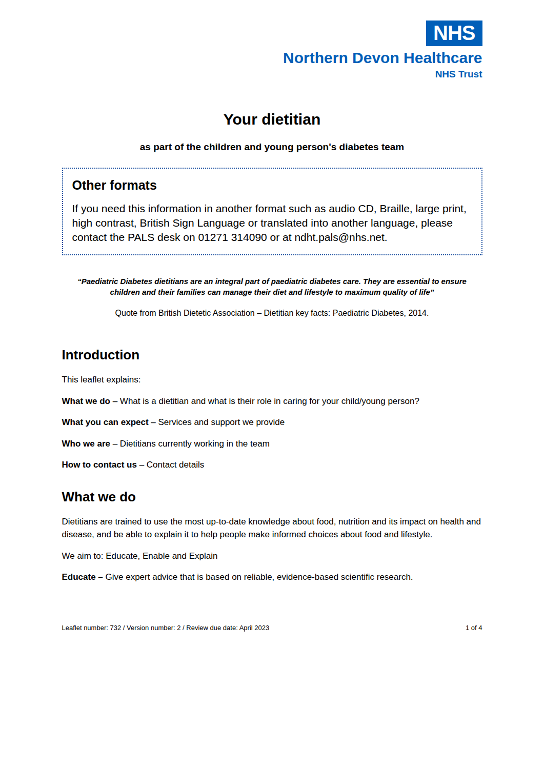NHS
Northern Devon Healthcare
NHS Trust
Your dietitian
as part of the children and young person's diabetes team
Other formats
If you need this information in another format such as audio CD, Braille, large print, high contrast, British Sign Language or translated into another language, please contact the PALS desk on 01271 314090 or at ndht.pals@nhs.net.
“Paediatric Diabetes dietitians are an integral part of paediatric diabetes care. They are essential to ensure children and their families can manage their diet and lifestyle to maximum quality of life”
Quote from British Dietetic Association – Dietitian key facts: Paediatric Diabetes, 2014.
Introduction
This leaflet explains:
What we do – What is a dietitian and what is their role in caring for your child/young person?
What you can expect – Services and support we provide
Who we are – Dietitians currently working in the team
How to contact us – Contact details
What we do
Dietitians are trained to use the most up-to-date knowledge about food, nutrition and its impact on health and disease, and be able to explain it to help people make informed choices about food and lifestyle.
We aim to: Educate, Enable and Explain
Educate – Give expert advice that is based on reliable, evidence-based scientific research.
Leaflet number: 732 / Version number: 2 / Review due date: April 2023 1 of 4